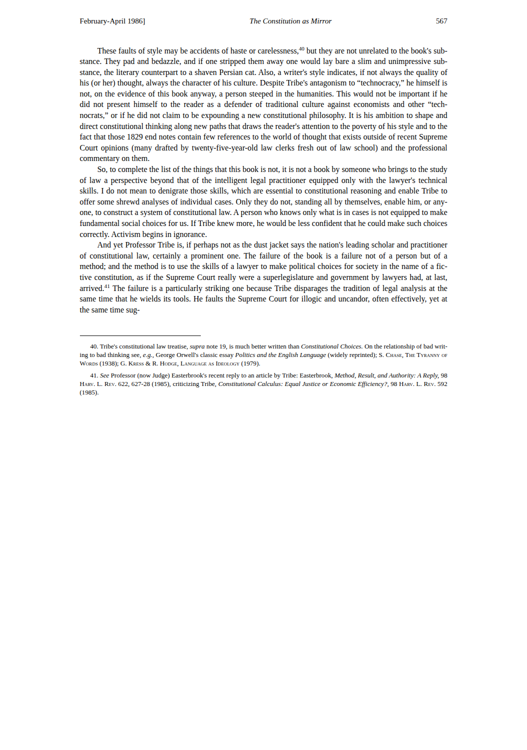February-April 1986] The Constitution as Mirror 567
These faults of style may be accidents of haste or carelessness,40 but they are not unrelated to the book's substance. They pad and bedazzle, and if one stripped them away one would lay bare a slim and unimpressive substance, the literary counterpart to a shaven Persian cat. Also, a writer's style indicates, if not always the quality of his (or her) thought, always the character of his culture. Despite Tribe's antagonism to “technocracy,” he himself is not, on the evidence of this book anyway, a person steeped in the humanities. This would not be important if he did not present himself to the reader as a defender of traditional culture against economists and other “technocrats,” or if he did not claim to be expounding a new constitutional philosophy. It is his ambition to shape and direct constitutional thinking along new paths that draws the reader's attention to the poverty of his style and to the fact that those 1829 end notes contain few references to the world of thought that exists outside of recent Supreme Court opinions (many drafted by twenty-five-year-old law clerks fresh out of law school) and the professional commentary on them.
So, to complete the list of the things that this book is not, it is not a book by someone who brings to the study of law a perspective beyond that of the intelligent legal practitioner equipped only with the lawyer's technical skills. I do not mean to denigrate those skills, which are essential to constitutional reasoning and enable Tribe to offer some shrewd analyses of individual cases. Only they do not, standing all by themselves, enable him, or anyone, to construct a system of constitutional law. A person who knows only what is in cases is not equipped to make fundamental social choices for us. If Tribe knew more, he would be less confident that he could make such choices correctly. Activism begins in ignorance.
And yet Professor Tribe is, if perhaps not as the dust jacket says the nation's leading scholar and practitioner of constitutional law, certainly a prominent one. The failure of the book is a failure not of a person but of a method; and the method is to use the skills of a lawyer to make political choices for society in the name of a fictive constitution, as if the Supreme Court really were a superlegislature and government by lawyers had, at last, arrived.41 The failure is a particularly striking one because Tribe disparages the tradition of legal analysis at the same time that he wields its tools. He faults the Supreme Court for illogic and uncandor, often effectively, yet at the same time sug-
40. Tribe's constitutional law treatise, supra note 19, is much better written than Constitutional Choices. On the relationship of bad writing to bad thinking see, e.g., George Orwell's classic essay Politics and the English Language (widely reprinted); S. Chase, The Tyranny of Words (1938); G. Kress & R. Hodge, Language as Ideology (1979).
41. See Professor (now Judge) Easterbrook's recent reply to an article by Tribe: Easterbrook, Method, Result, and Authority: A Reply, 98 Harv. L. Rev. 622, 627-28 (1985), criticizing Tribe, Constitutional Calculus: Equal Justice or Economic Efficiency?, 98 Harv. L. Rev. 592 (1985).